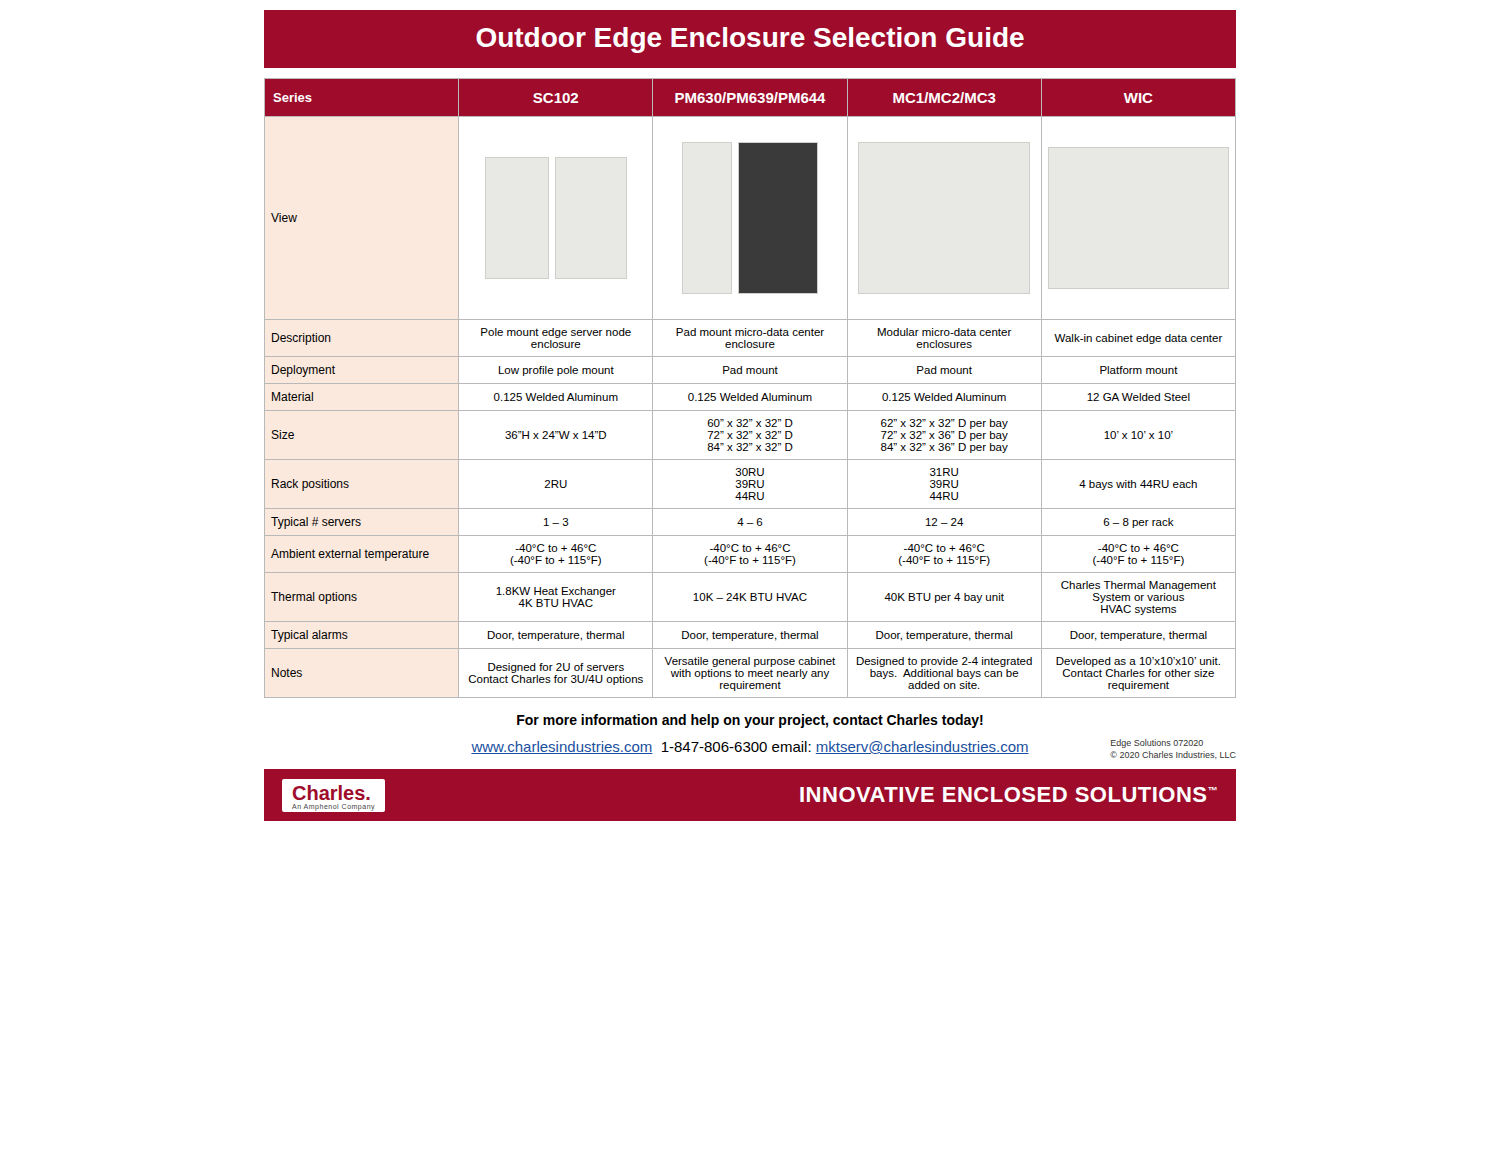Outdoor Edge Enclosure Selection Guide
| Series | SC102 | PM630/PM639/PM644 | MC1/MC2/MC3 | WIC |
| --- | --- | --- | --- | --- |
| View | | | | |
| Description | Pole mount edge server node enclosure | Pad mount micro-data center enclosure | Modular micro-data center enclosures | Walk-in cabinet edge data center |
| Deployment | Low profile pole mount | Pad mount | Pad mount | Platform mount |
| Material | 0.125 Welded Aluminum | 0.125 Welded Aluminum | 0.125 Welded Aluminum | 12 GA Welded Steel |
| Size | 36”H x 24”W x 14”D | 60” x 32” x 32” D 72” x 32” x 32” D 84” x 32” x 32” D | 62” x 32” x 32” D per bay 72” x 32” x 36” D per bay 84” x 32” x 36” D per bay | 10’ x 10’ x 10’ |
| Rack positions | 2RU | 30RU 39RU 44RU | 31RU 39RU 44RU | 4 bays with 44RU each |
| Typical # servers | 1 – 3 | 4 – 6 | 12 – 24 | 6 – 8 per rack |
| Ambient external temperature | -40°C to + 46°C (-40°F to + 115°F) | -40°C to + 46°C (-40°F to + 115°F) | -40°C to + 46°C (-40°F to + 115°F) | -40°C to + 46°C (-40°F to + 115°F) |
| Thermal options | 1.8KW Heat Exchanger 4K BTU HVAC | 10K – 24K BTU HVAC | 40K BTU per 4 bay unit | Charles Thermal Management System or various HVAC systems |
| Typical alarms | Door, temperature, thermal | Door, temperature, thermal | Door, temperature, thermal | Door, temperature, thermal |
| Notes | Designed for 2U of servers Contact Charles for 3U/4U options | Versatile general purpose cabinet with options to meet nearly any requirement | Designed to provide 2-4 integrated bays. Additional bays can be added on site. | Developed as a 10’x10’x10’ unit. Contact Charles for other size requirement |
For more information and help on your project, contact Charles today!
www.charlesindustries.com 1-847-806-6300 email: mktserv@charlesindustries.com Edge Solutions 072020
© 2020 Charles Industries, LLC
Charles. An Amphenol Company
INNOVATIVE ENCLOSED SOLUTIONS™